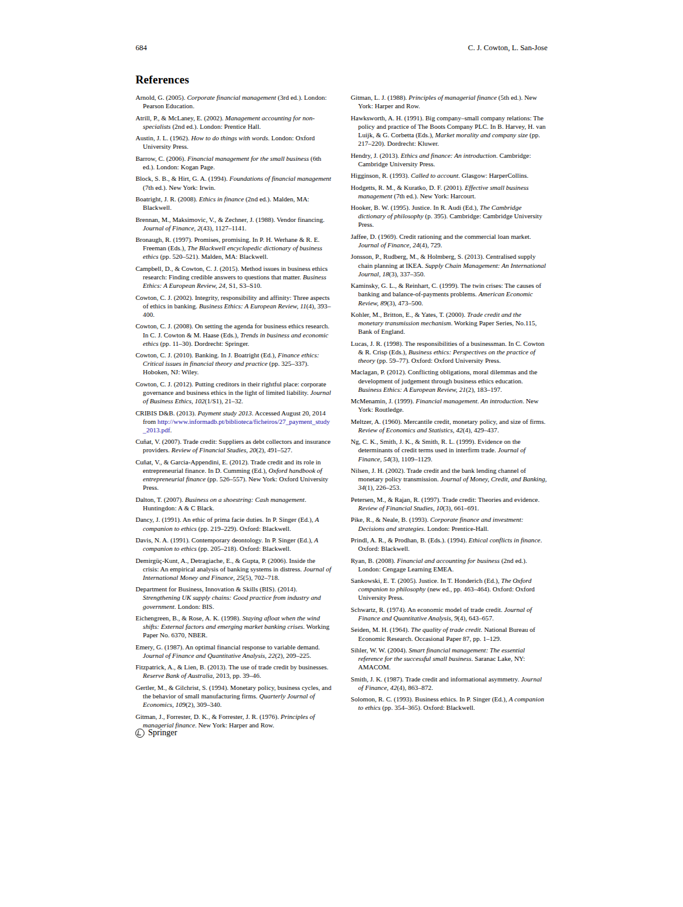684 C. J. Cowton, L. San-Jose
References
Arnold, G. (2005). Corporate financial management (3rd ed.). London: Pearson Education.
Atrill, P., & McLaney, E. (2002). Management accounting for non-specialists (2nd ed.). London: Prentice Hall.
Austin, J. L. (1962). How to do things with words. London: Oxford University Press.
Barrow, C. (2006). Financial management for the small business (6th ed.). London: Kogan Page.
Block, S. B., & Hirt, G. A. (1994). Foundations of financial management (7th ed.). New York: Irwin.
Boatright, J. R. (2008). Ethics in finance (2nd ed.). Malden, MA: Blackwell.
Brennan, M., Maksimovic, V., & Zechner, J. (1988). Vendor financing. Journal of Finance, 2(43), 1127–1141.
Bronaugh, R. (1997). Promises, promising. In P. H. Werhane & R. E. Freeman (Eds.), The Blackwell encyclopedic dictionary of business ethics (pp. 520–521). Malden, MA: Blackwell.
Campbell, D., & Cowton, C. J. (2015). Method issues in business ethics research: Finding credible answers to questions that matter. Business Ethics: A European Review, 24, S1, S3–S10.
Cowton, C. J. (2002). Integrity, responsibility and affinity: Three aspects of ethics in banking. Business Ethics: A European Review, 11(4), 393–400.
Cowton, C. J. (2008). On setting the agenda for business ethics research. In C. J. Cowton & M. Haase (Eds.), Trends in business and economic ethics (pp. 11–30). Dordrecht: Springer.
Cowton, C. J. (2010). Banking. In J. Boatright (Ed.), Finance ethics: Critical issues in financial theory and practice (pp. 325–337). Hoboken, NJ: Wiley.
Cowton, C. J. (2012). Putting creditors in their rightful place: corporate governance and business ethics in the light of limited liability. Journal of Business Ethics, 102(1/S1), 21–32.
CRIBIS D&B. (2013). Payment study 2013. Accessed August 20, 2014 from http://www.informadb.pt/biblioteca/ficheiros/27_payment_study_2013.pdf.
Cuñat, V. (2007). Trade credit: Suppliers as debt collectors and insurance providers. Review of Financial Studies, 20(2), 491–527.
Cuñat, V., & Garcia-Appendini, E. (2012). Trade credit and its role in entrepreneurial finance. In D. Cumming (Ed.), Oxford handbook of entrepreneurial finance (pp. 526–557). New York: Oxford University Press.
Dalton, T. (2007). Business on a shoestring: Cash management. Huntingdon: A & C Black.
Dancy, J. (1991). An ethic of prima facie duties. In P. Singer (Ed.), A companion to ethics (pp. 219–229). Oxford: Blackwell.
Davis, N. A. (1991). Contemporary deontology. In P. Singer (Ed.), A companion to ethics (pp. 205–218). Oxford: Blackwell.
Demirgüç-Kunt, A., Detragiache, E., & Gupta, P. (2006). Inside the crisis: An empirical analysis of banking systems in distress. Journal of International Money and Finance, 25(5), 702–718.
Department for Business, Innovation & Skills (BIS). (2014). Strengthening UK supply chains: Good practice from industry and government. London: BIS.
Eichengreen, B., & Rose, A. K. (1998). Staying afloat when the wind shifts: External factors and emerging market banking crises. Working Paper No. 6370, NBER.
Emery, G. (1987). An optimal financial response to variable demand. Journal of Finance and Quantitative Analysis, 22(2), 209–225.
Fitzpatrick, A., & Lien, B. (2013). The use of trade credit by businesses. Reserve Bank of Australia, 2013, pp. 39–46.
Gertler, M., & Gilchrist, S. (1994). Monetary policy, business cycles, and the behavior of small manufacturing firms. Quarterly Journal of Economics, 109(2), 309–340.
Gitman, J., Forrester, D. K., & Forrester, J. R. (1976). Principles of managerial finance. New York: Harper and Row.
Gitman, L. J. (1988). Principles of managerial finance (5th ed.). New York: Harper and Row.
Hawksworth, A. H. (1991). Big company–small company relations: The policy and practice of The Boots Company PLC. In B. Harvey, H. van Luijk, & G. Corbetta (Eds.), Market morality and company size (pp. 217–220). Dordrecht: Kluwer.
Hendry, J. (2013). Ethics and finance: An introduction. Cambridge: Cambridge University Press.
Higginson, R. (1993). Called to account. Glasgow: HarperCollins.
Hodgetts, R. M., & Kuratko, D. F. (2001). Effective small business management (7th ed.). New York: Harcourt.
Hooker, B. W. (1995). Justice. In R. Audi (Ed.), The Cambridge dictionary of philosophy (p. 395). Cambridge: Cambridge University Press.
Jaffee, D. (1969). Credit rationing and the commercial loan market. Journal of Finance, 24(4), 729.
Jonsson, P., Rudberg, M., & Holmberg, S. (2013). Centralised supply chain planning at IKEA. Supply Chain Management: An International Journal, 18(3), 337–350.
Kaminsky, G. L., & Reinhart, C. (1999). The twin crises: The causes of banking and balance-of-payments problems. American Economic Review, 89(3), 473–500.
Kohler, M., Britton, E., & Yates, T. (2000). Trade credit and the monetary transmission mechanism. Working Paper Series, No.115, Bank of England.
Lucas, J. R. (1998). The responsibilities of a businessman. In C. Cowton & R. Crisp (Eds.), Business ethics: Perspectives on the practice of theory (pp. 59–77). Oxford: Oxford University Press.
Maclagan, P. (2012). Conflicting obligations, moral dilemmas and the development of judgement through business ethics education. Business Ethics: A European Review, 21(2), 183–197.
McMenamin, J. (1999). Financial management. An introduction. New York: Routledge.
Meltzer, A. (1960). Mercantile credit, monetary policy, and size of firms. Review of Economics and Statistics, 42(4), 429–437.
Ng, C. K., Smith, J. K., & Smith, R. L. (1999). Evidence on the determinants of credit terms used in interfirm trade. Journal of Finance, 54(3), 1109–1129.
Nilsen, J. H. (2002). Trade credit and the bank lending channel of monetary policy transmission. Journal of Money, Credit, and Banking, 34(1), 226–253.
Petersen, M., & Rajan, R. (1997). Trade credit: Theories and evidence. Review of Financial Studies, 10(3), 661–691.
Pike, R., & Neale, B. (1993). Corporate finance and investment: Decisions and strategies. London: Prentice-Hall.
Prindl, A. R., & Prodhan, B. (Eds.). (1994). Ethical conflicts in finance. Oxford: Blackwell.
Ryan, B. (2008). Financial and accounting for business (2nd ed.). London: Cengage Learning EMEA.
Sankowski, E. T. (2005). Justice. In T. Honderich (Ed.), The Oxford companion to philosophy (new ed., pp. 463–464). Oxford: Oxford University Press.
Schwartz, R. (1974). An economic model of trade credit. Journal of Finance and Quantitative Analysis, 9(4), 643–657.
Seiden, M. H. (1964). The quality of trade credit. National Bureau of Economic Research. Occasional Paper 87, pp. 1–129.
Sihler, W. W. (2004). Smart financial management: The essential reference for the successful small business. Saranac Lake, NY: AMACOM.
Smith, J. K. (1987). Trade credit and informational asymmetry. Journal of Finance, 42(4), 863–872.
Solomon, R. C. (1993). Business ethics. In P. Singer (Ed.), A companion to ethics (pp. 354–365). Oxford: Blackwell.
Springer